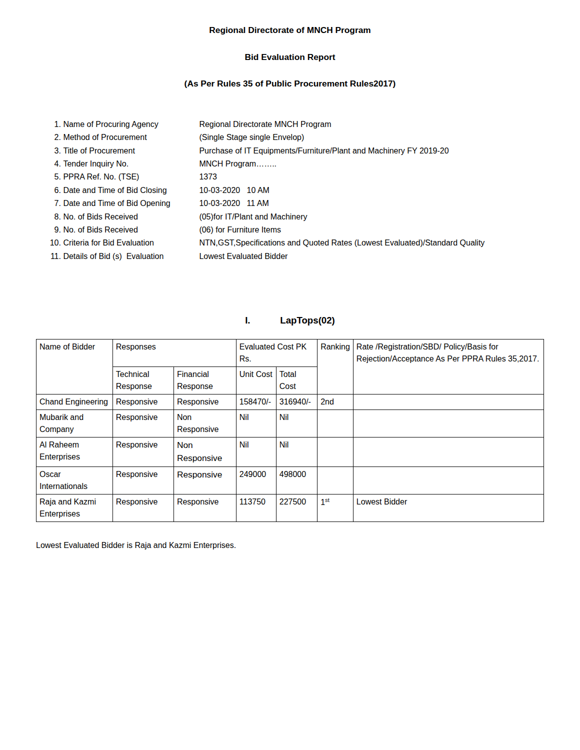Regional Directorate of MNCH Program
Bid Evaluation Report
(As Per Rules 35 of Public Procurement Rules2017)
Name of Procuring Agency Regional Directorate MNCH Program
Method of Procurement (Single Stage single Envelop)
Title of Procurement Purchase of IT Equipments/Furniture/Plant and Machinery FY 2019-20
Tender Inquiry No. MNCH Program……..
PPRA Ref. No. (TSE) 1373
Date and Time of Bid Closing 10-03-2020 10 AM
Date and Time of Bid Opening 10-03-2020 11 AM
No. of Bids Received (05)for IT/Plant and Machinery
No. of Bids Received (06) for Furniture Items
Criteria for Bid Evaluation NTN,GST,Specifications and Quoted Rates (Lowest Evaluated)/Standard Quality
Details of Bid (s) Evaluation Lowest Evaluated Bidder
I. LapTops(02)
| Name of Bidder | Responses | Evaluated Cost PK Rs. | Ranking | Rate /Registration/SBD/ Policy/Basis for Rejection/Acceptance As Per PPRA Rules 35,2017. |
| --- | --- | --- | --- | --- |
| Technical Response | Financial Response | Unit Cost | Total Cost |
| Chand Engineering | Responsive | Responsive | 158470/- | 316940/- | 2nd | |
| Mubarik and Company | Responsive | Non Responsive | Nil | Nil | | |
| Al Raheem Enterprises | Responsive | Non Responsive | Nil | Nil | | |
| Oscar Internationals | Responsive | Responsive | 249000 | 498000 | | |
| Raja and Kazmi Enterprises | Responsive | Responsive | 113750 | 227500 | 1 st | Lowest Bidder |
Lowest Evaluated Bidder is Raja and Kazmi Enterprises.